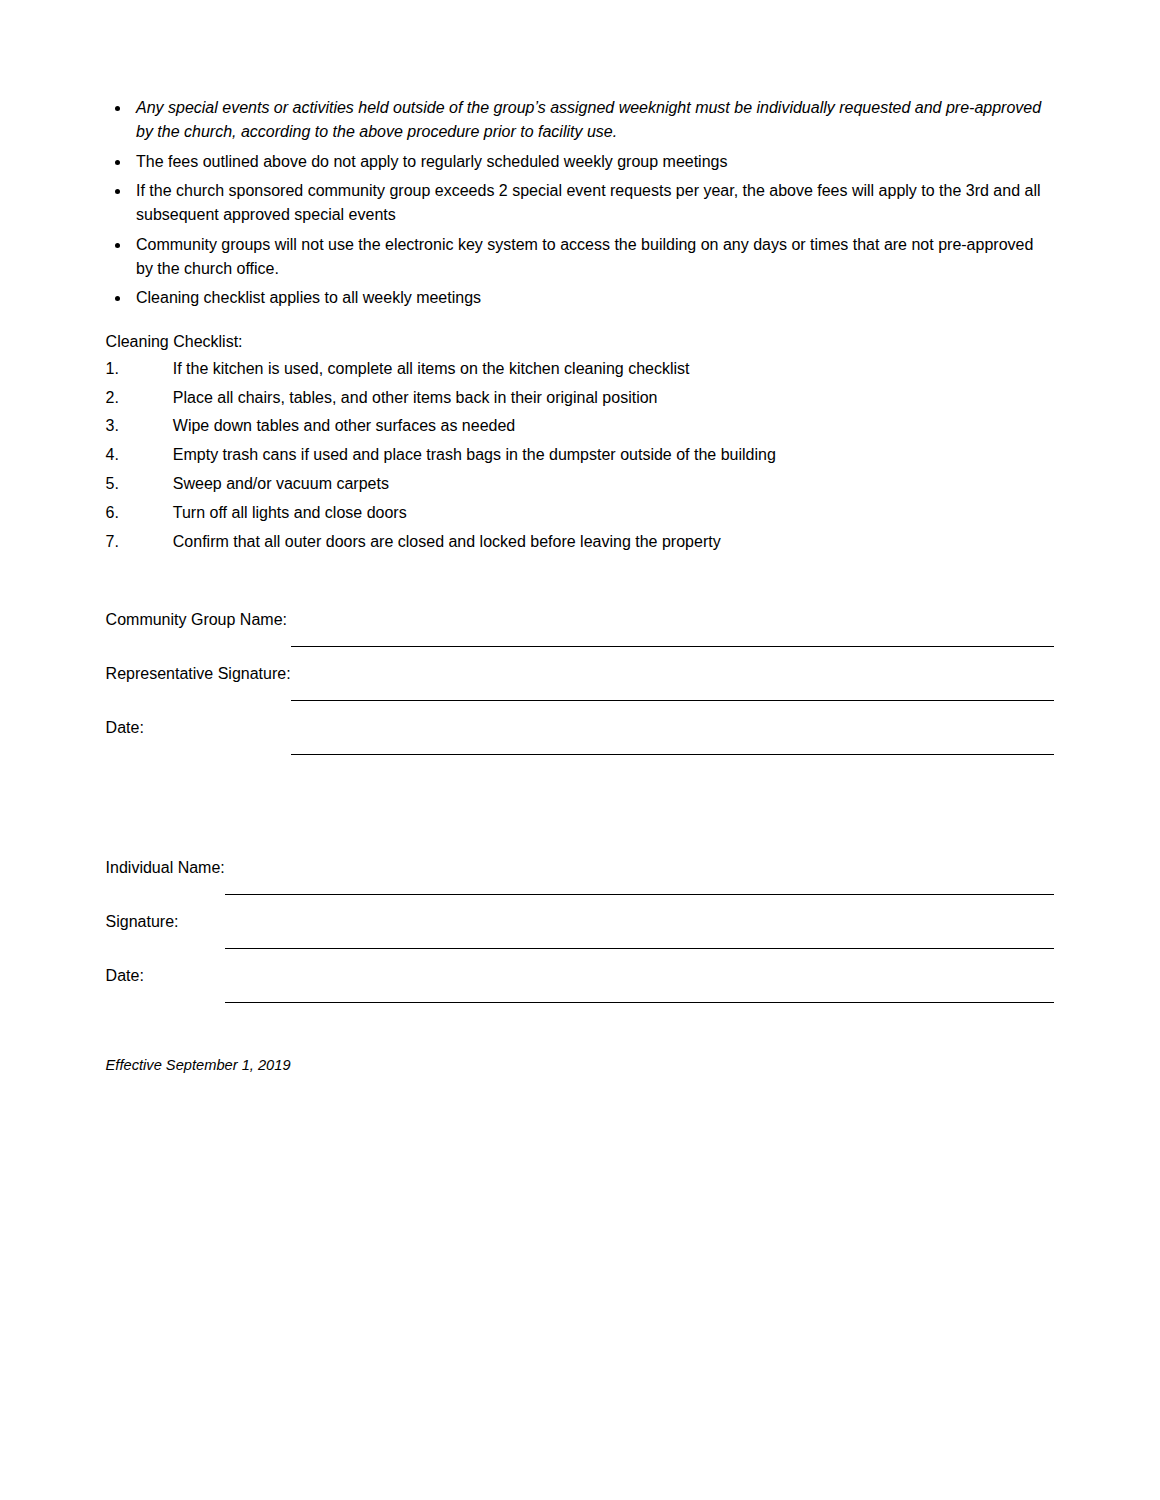Any special events or activities held outside of the group’s assigned weeknight must be individually requested and pre-approved by the church, according to the above procedure prior to facility use.
The fees outlined above do not apply to regularly scheduled weekly group meetings
If the church sponsored community group exceeds 2 special event requests per year, the above fees will apply to the 3rd and all subsequent approved special events
Community groups will not use the electronic key system to access the building on any days or times that are not pre-approved by the church office.
Cleaning checklist applies to all weekly meetings
Cleaning Checklist:
If the kitchen is used, complete all items on the kitchen cleaning checklist
Place all chairs, tables, and other items back in their original position
Wipe down tables and other surfaces as needed
Empty trash cans if used and place trash bags in the dumpster outside of the building
Sweep and/or vacuum carpets
Turn off all lights and close doors
Confirm that all outer doors are closed and locked before leaving the property
| Community Group Name: | |
| Representative Signature: | |
| Date: | |
| Individual Name: | |
| Signature: | |
| Date: | |
Effective September 1, 2019